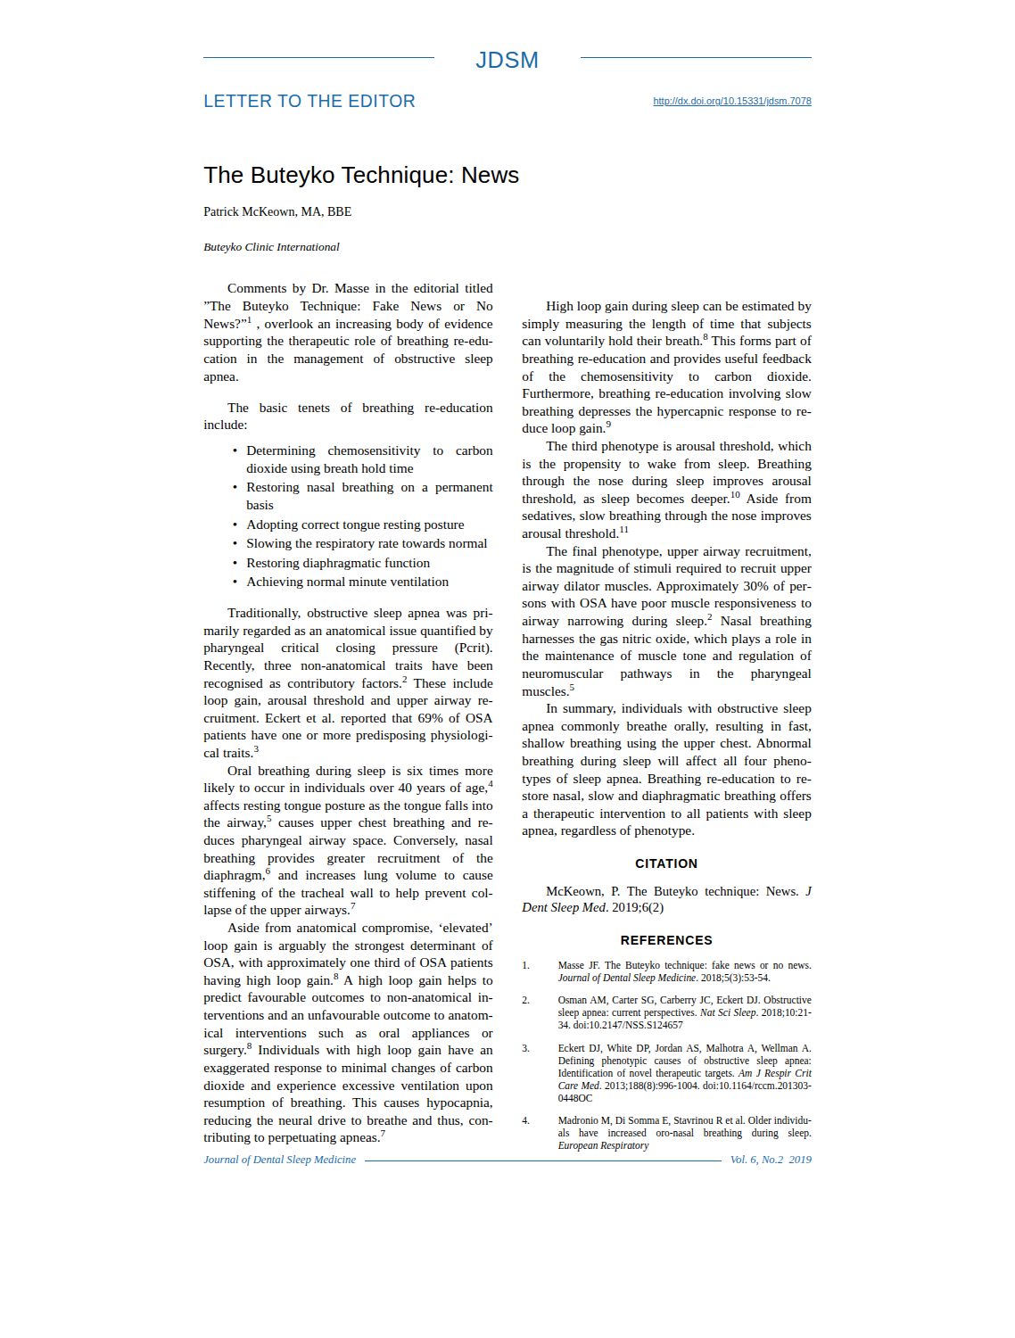JDSM
LETTER TO THE EDITOR
http://dx.doi.org/10.15331/jdsm.7078
The Buteyko Technique: News
Patrick McKeown, MA, BBE
Buteyko Clinic International
Comments by Dr. Masse in the editorial titled ”The Buteyko Technique: Fake News or No News?”1 , overlook an increasing body of evidence supporting the therapeutic role of breathing re-education in the management of obstructive sleep apnea.
The basic tenets of breathing re-education include:
Determining chemosensitivity to carbon dioxide using breath hold time
Restoring nasal breathing on a permanent basis
Adopting correct tongue resting posture
Slowing the respiratory rate towards normal
Restoring diaphragmatic function
Achieving normal minute ventilation
Traditionally, obstructive sleep apnea was primarily regarded as an anatomical issue quantified by pharyngeal critical closing pressure (Pcrit). Recently, three non-anatomical traits have been recognised as contributory factors.2 These include loop gain, arousal threshold and upper airway recruitment. Eckert et al. reported that 69% of OSA patients have one or more predisposing physiological traits.3
Oral breathing during sleep is six times more likely to occur in individuals over 40 years of age,4 affects resting tongue posture as the tongue falls into the airway,5 causes upper chest breathing and reduces pharyngeal airway space. Conversely, nasal breathing provides greater recruitment of the diaphragm,6 and increases lung volume to cause stiffening of the tracheal wall to help prevent collapse of the upper airways.7
Aside from anatomical compromise, ‘elevated’ loop gain is arguably the strongest determinant of OSA, with approximately one third of OSA patients having high loop gain.8 A high loop gain helps to predict favourable outcomes to non-anatomical interventions and an unfavourable outcome to anatomical interventions such as oral appliances or surgery.8 Individuals with high loop gain have an exaggerated response to minimal changes of carbon dioxide and experience excessive ventilation upon resumption of breathing. This causes hypocapnia, reducing the neural drive to breathe and thus, contributing to perpetuating apneas.7
High loop gain during sleep can be estimated by simply measuring the length of time that subjects can voluntarily hold their breath.8 This forms part of breathing re-education and provides useful feedback of the chemosensitivity to carbon dioxide. Furthermore, breathing re-education involving slow breathing depresses the hypercapnic response to reduce loop gain.9
The third phenotype is arousal threshold, which is the propensity to wake from sleep. Breathing through the nose during sleep improves arousal threshold, as sleep becomes deeper.10 Aside from sedatives, slow breathing through the nose improves arousal threshold.11
The final phenotype, upper airway recruitment, is the magnitude of stimuli required to recruit upper airway dilator muscles. Approximately 30% of persons with OSA have poor muscle responsiveness to airway narrowing during sleep.2 Nasal breathing harnesses the gas nitric oxide, which plays a role in the maintenance of muscle tone and regulation of neuromuscular pathways in the pharyngeal muscles.5
In summary, individuals with obstructive sleep apnea commonly breathe orally, resulting in fast, shallow breathing using the upper chest. Abnormal breathing during sleep will affect all four phenotypes of sleep apnea. Breathing re-education to restore nasal, slow and diaphragmatic breathing offers a therapeutic intervention to all patients with sleep apnea, regardless of phenotype.
CITATION
McKeown, P. The Buteyko technique: News. J Dent Sleep Med. 2019;6(2)
REFERENCES
Masse JF. The Buteyko technique: fake news or no news. Journal of Dental Sleep Medicine. 2018;5(3):53-54.
Osman AM, Carter SG, Carberry JC, Eckert DJ. Obstructive sleep apnea: current perspectives. Nat Sci Sleep. 2018;10:21-34. doi:10.2147/NSS.S124657
Eckert DJ, White DP, Jordan AS, Malhotra A, Wellman A. Defining phenotypic causes of obstructive sleep apnea: Identification of novel therapeutic targets. Am J Respir Crit Care Med. 2013;188(8):996-1004. doi:10.1164/rccm.201303-0448OC
Madronio M, Di Somma E, Stavrinou R et al. Older individuals have increased oro-nasal breathing during sleep. European Respiratory
Journal of Dental Sleep Medicine Vol. 6, No.2 2019